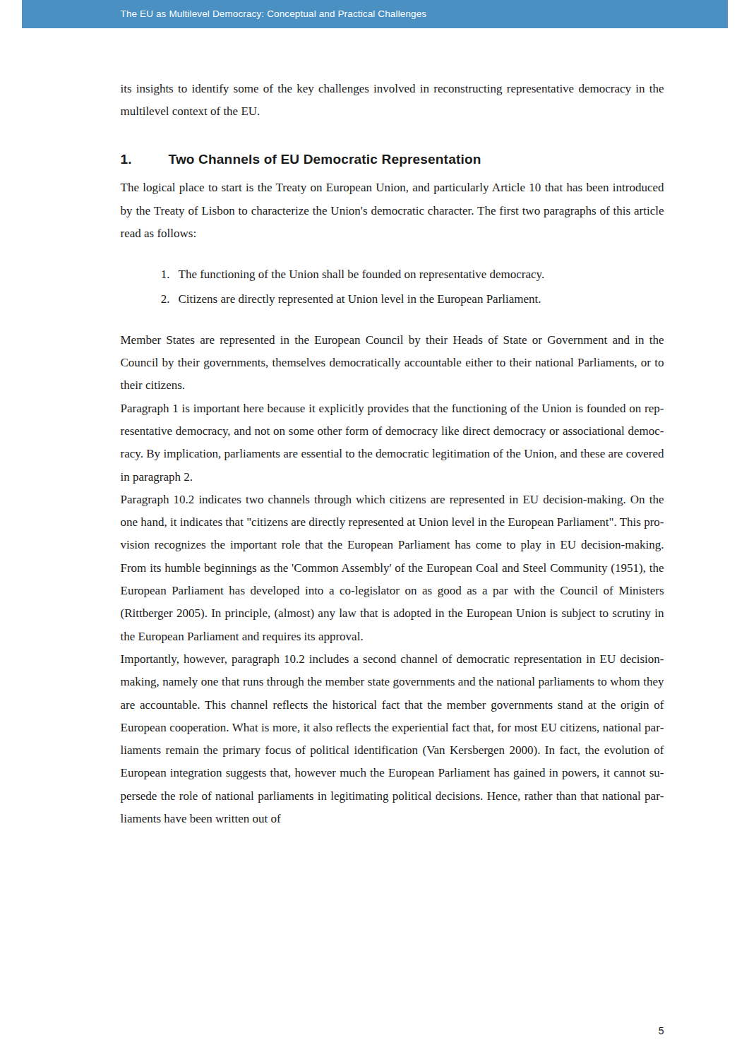The EU as Multilevel Democracy: Conceptual and Practical Challenges
its insights to identify some of the key challenges involved in reconstructing representative democracy in the multilevel context of the EU.
1. Two Channels of EU Democratic Representation
The logical place to start is the Treaty on European Union, and particularly Article 10 that has been introduced by the Treaty of Lisbon to characterize the Union's democratic character. The first two paragraphs of this article read as follows:
The functioning of the Union shall be founded on representative democracy.
Citizens are directly represented at Union level in the European Parliament.
Member States are represented in the European Council by their Heads of State or Government and in the Council by their governments, themselves democratically accountable either to their national Parliaments, or to their citizens.
Paragraph 1 is important here because it explicitly provides that the functioning of the Union is founded on representative democracy, and not on some other form of democracy like direct democracy or associational democracy. By implication, parliaments are essential to the democratic legitimation of the Union, and these are covered in paragraph 2.
Paragraph 10.2 indicates two channels through which citizens are represented in EU decision-making. On the one hand, it indicates that "citizens are directly represented at Union level in the European Parliament". This provision recognizes the important role that the European Parliament has come to play in EU decision-making. From its humble beginnings as the 'Common Assembly' of the European Coal and Steel Community (1951), the European Parliament has developed into a co-legislator on as good as a par with the Council of Ministers (Rittberger 2005). In principle, (almost) any law that is adopted in the European Union is subject to scrutiny in the European Parliament and requires its approval.
Importantly, however, paragraph 10.2 includes a second channel of democratic representation in EU decision-making, namely one that runs through the member state governments and the national parliaments to whom they are accountable. This channel reflects the historical fact that the member governments stand at the origin of European cooperation. What is more, it also reflects the experiential fact that, for most EU citizens, national parliaments remain the primary focus of political identification (Van Kersbergen 2000). In fact, the evolution of European integration suggests that, however much the European Parliament has gained in powers, it cannot supersede the role of national parliaments in legitimating political decisions. Hence, rather than that national parliaments have been written out of
5